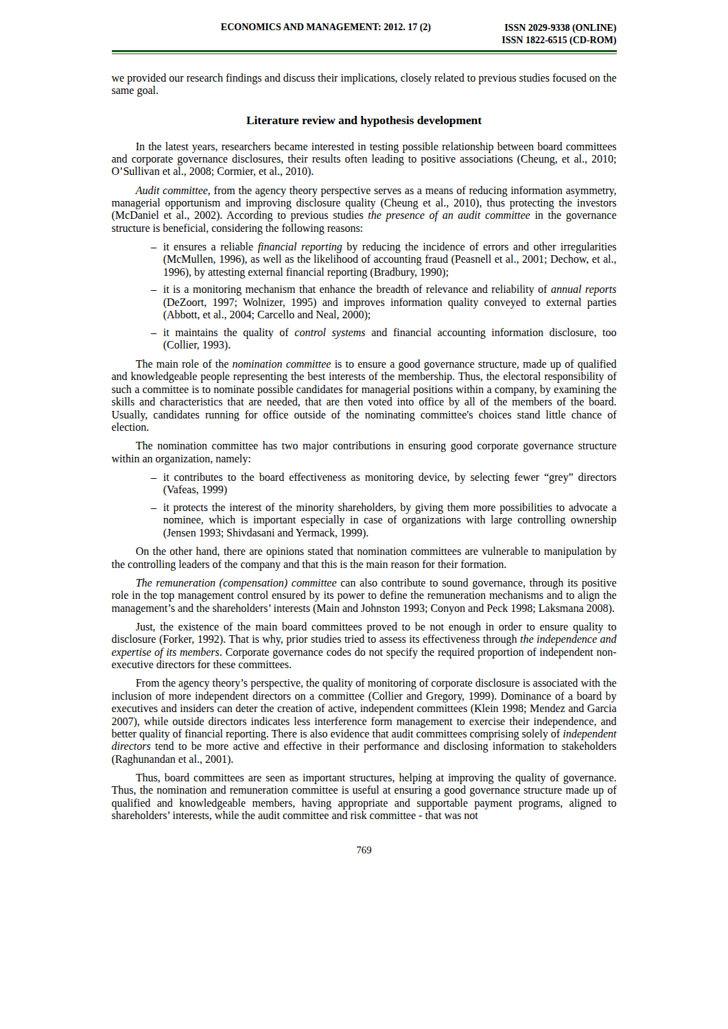ECONOMICS AND MANAGEMENT: 2012. 17 (2)
ISSN 2029-9338 (ONLINE)
ISSN 1822-6515 (CD-ROM)
we provided our research findings and discuss their implications, closely related to previous studies focused on the same goal.
Literature review and hypothesis development
In the latest years, researchers became interested in testing possible relationship between board committees and corporate governance disclosures, their results often leading to positive associations (Cheung, et al., 2010; O’Sullivan et al., 2008; Cormier, et al., 2010).
Audit committee, from the agency theory perspective serves as a means of reducing information asymmetry, managerial opportunism and improving disclosure quality (Cheung et al., 2010), thus protecting the investors (McDaniel et al., 2002). According to previous studies the presence of an audit committee in the governance structure is beneficial, considering the following reasons:
it ensures a reliable financial reporting by reducing the incidence of errors and other irregularities (McMullen, 1996), as well as the likelihood of accounting fraud (Peasnell et al., 2001; Dechow, et al., 1996), by attesting external financial reporting (Bradbury, 1990);
it is a monitoring mechanism that enhance the breadth of relevance and reliability of annual reports (DeZoort, 1997; Wolnizer, 1995) and improves information quality conveyed to external parties (Abbott, et al., 2004; Carcello and Neal, 2000);
it maintains the quality of control systems and financial accounting information disclosure, too (Collier, 1993).
The main role of the nomination committee is to ensure a good governance structure, made up of qualified and knowledgeable people representing the best interests of the membership. Thus, the electoral responsibility of such a committee is to nominate possible candidates for managerial positions within a company, by examining the skills and characteristics that are needed, that are then voted into office by all of the members of the board. Usually, candidates running for office outside of the nominating committee's choices stand little chance of election.
The nomination committee has two major contributions in ensuring good corporate governance structure within an organization, namely:
it contributes to the board effectiveness as monitoring device, by selecting fewer “grey” directors (Vafeas, 1999)
it protects the interest of the minority shareholders, by giving them more possibilities to advocate a nominee, which is important especially in case of organizations with large controlling ownership (Jensen 1993; Shivdasani and Yermack, 1999).
On the other hand, there are opinions stated that nomination committees are vulnerable to manipulation by the controlling leaders of the company and that this is the main reason for their formation.
The remuneration (compensation) committee can also contribute to sound governance, through its positive role in the top management control ensured by its power to define the remuneration mechanisms and to align the management’s and the shareholders’ interests (Main and Johnston 1993; Conyon and Peck 1998; Laksmana 2008).
Just, the existence of the main board committees proved to be not enough in order to ensure quality to disclosure (Forker, 1992). That is why, prior studies tried to assess its effectiveness through the independence and expertise of its members. Corporate governance codes do not specify the required proportion of independent non-executive directors for these committees.
From the agency theory’s perspective, the quality of monitoring of corporate disclosure is associated with the inclusion of more independent directors on a committee (Collier and Gregory, 1999). Dominance of a board by executives and insiders can deter the creation of active, independent committees (Klein 1998; Mendez and Garcia 2007), while outside directors indicates less interference form management to exercise their independence, and better quality of financial reporting. There is also evidence that audit committees comprising solely of independent directors tend to be more active and effective in their performance and disclosing information to stakeholders (Raghunandan et al., 2001).
Thus, board committees are seen as important structures, helping at improving the quality of governance. Thus, the nomination and remuneration committee is useful at ensuring a good governance structure made up of qualified and knowledgeable members, having appropriate and supportable payment programs, aligned to shareholders’ interests, while the audit committee and risk committee - that was not
769